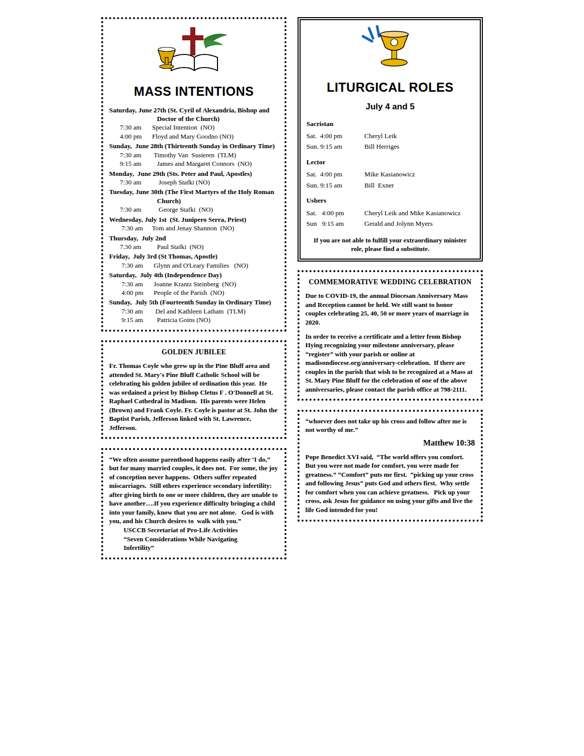MASS INTENTIONS
Saturday, June 27th (St. Cyril of Alexandria, Bishop and Doctor of the Church)
7:30 am Special Intention (NO)
4:00 pm Floyd and Mary Goodno (NO)
Sunday, June 28th (Thirteenth Sunday in Ordinary Time)
7:30 am Timothy Van Susteren (TLM)
9:15 am James and Margaret Connors (NO)
Monday, June 29th (Sts. Peter and Paul, Apostles)
7:30 am Joseph Stafki (NO)
Tuesday, June 30th (The First Martyrs of the Holy Roman Church)
7:30 am George Stafki (NO)
Wednesday, July 1st (St. Junipero Serra, Priest)
7:30 am Tom and Jenay Shannon (NO)
Thursday, July 2nd
7.30 am Paul Stafki (NO)
Friday, July 3rd (St Thomas, Apostle)
7:30 am Glynn and O'Leary Families (NO)
Saturday, July 4th (Independence Day)
7:30 am Joanne Krantz Steinberg (NO)
4:00 pm People of the Parish (NO)
Sunday, July 5th (Fourteenth Sunday in Ordinary Time)
7:30 am Del and Kathleen Latham (TLM)
9:15 am Patricia Goins (NO)
GOLDEN JUBILEE
Fr. Thomas Coyle who grew up in the Pine Bluff area and attended St. Mary's Pine Bluff Catholic School will be celebrating his golden jubilee of ordination this year. He was ordained a priest by Bishop Cletus F . O'Donnell at St. Raphael Cathedral in Madison. His parents were Helen (Brown) and Frank Coyle. Fr. Coyle is pastor at St. John the Baptist Parish, Jefferson linked with St. Lawrence, Jefferson.
“We often assume parenthood happens easily after ‘I do,” but for many married couples, it does not. For some, the joy of conception never happens. Others suffer repeated miscarriages. Still others experience secondary infertility: after giving birth to one or more children, they are unable to have another….If you experience difficulty bringing a child into your family, know that you are not alone. God is with you, and his Church desires to walk with you.”
USCCB Secretariat of Pro-Life Activities
“Seven Considerations While Navigating
Infertility”
LITURGICAL ROLES
July 4 and 5
Sacristan
| Sat. 4:00 pm | Cheryl Leik |
| Sun. 9:15 am | Bill Herriges |
Lector
| Sat. 4:00 pm | Mike Kasianowicz |
| Sun. 9:15 am | Bill Exner |
Ushers
| Sat. 4:00 pm | Cheryl Leik and Mike Kasianowicz |
| Sun 9:15 am | Gerald and Jolynn Myers |
If you are not able to fulfill your extraordinary minister
role, please find a substitute.
COMMEMORATIVE WEDDING CELEBRATION
Due to COVID-19, the annual Diocesan Anniversary Mass and Reception cannot be held. We still want to honor couples celebrating 25, 40, 50 or more years of marriage in 2020.
In order to receive a certificate and a letter from Bishop Hying recognizing your milestone anniversary, please “register” with your parish or online at madisondiocese.org/anniversary-celebration. If there are couples in the parish that wish to be recognized at a Mass at St. Mary Pine Bluff for the celebration of one of the above anniversaries, please contact the parish office at 798-2111.
“whoever does not take up his cross and follow after me is not worthy of me.”
Matthew 10:38
Pope Benedict XVI said, “The world offers you comfort. But you were not made for comfort, you were made for greatness.” “Comfort” puts me first. “picking up your cross and following Jesus” puts God and others first. Why settle for comfort when you can achieve greatness. Pick up your cross, ask Jesus for guidance on using your gifts and live the life God intended for you!